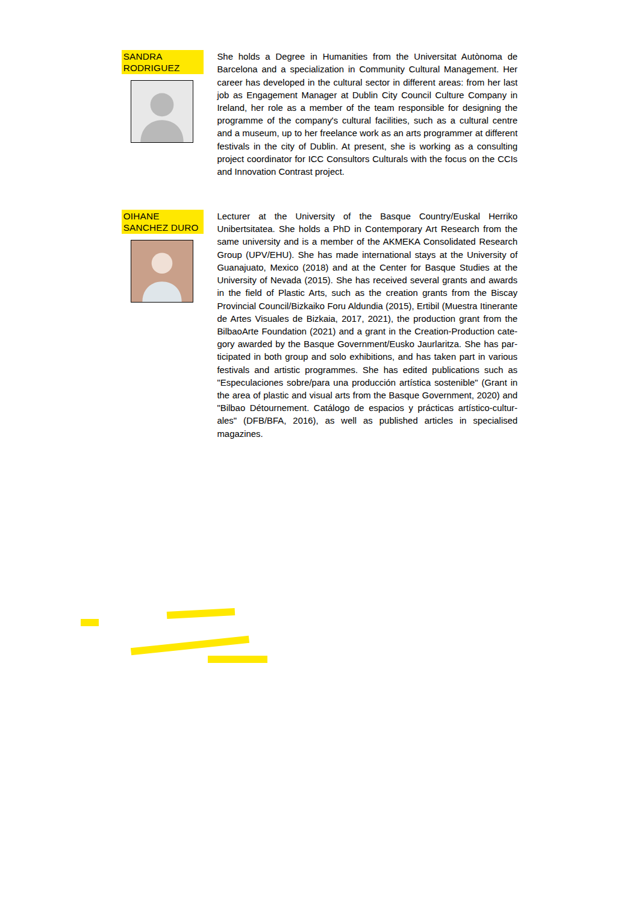Sandra Rodriguez
She holds a Degree in Humanities from the Universitat Autònoma de Barcelona and a specialization in Community Cultural Management. Her career has developed in the cultural sector in different areas: from her last job as Engagement Manager at Dublin City Council Culture Company in Ireland, her role as a member of the team responsible for designing the programme of the company's cultural facilities, such as a cultural centre and a museum, up to her freelance work as an arts programmer at different festivals in the city of Dublin. At present, she is working as a consulting project coordinator for ICC Consultors Culturals with the focus on the CCIs and Innovation Contrast project.
Oihane Sanchez Duro
Lecturer at the University of the Basque Country/Euskal Herriko Unibertsitatea. She holds a PhD in Contemporary Art Research from the same university and is a member of the AKMEKA Consolidated Research Group (UPV/EHU). She has made international stays at the University of Guanajuato, Mexico (2018) and at the Center for Basque Studies at the University of Nevada (2015). She has received several grants and awards in the field of Plastic Arts, such as the creation grants from the Biscay Provincial Council/Bizkaiko Foru Aldundia (2015), Ertibil (Muestra Itinerante de Artes Visuales de Bizkaia, 2017, 2021), the production grant from the BilbaoArte Foundation (2021) and a grant in the Creation-Production category awarded by the Basque Government/Eusko Jaurlaritza. She has participated in both group and solo exhibitions, and has taken part in various festivals and artistic programmes. She has edited publications such as "Especulaciones sobre/para una producción artística sostenible" (Grant in the area of plastic and visual arts from the Basque Government, 2020) and "Bilbao Détournement. Catálogo de espacios y prácticas artístico-culturales" (DFB/BFA, 2016), as well as published articles in specialised magazines.